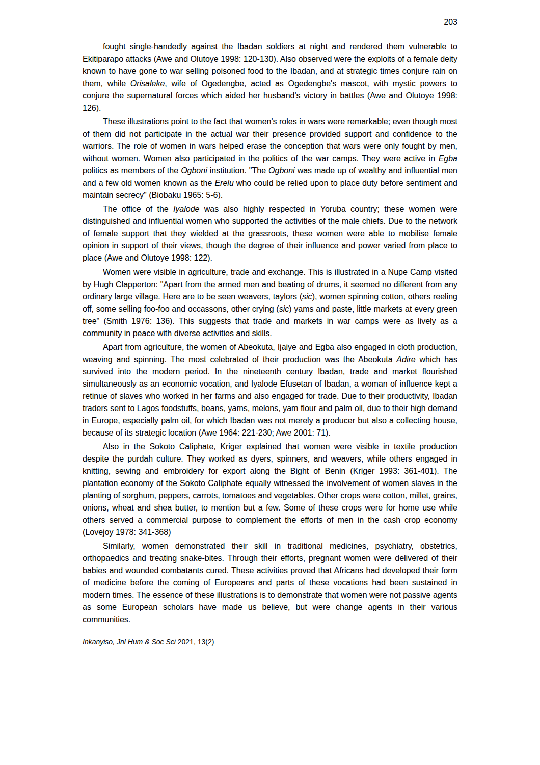203
fought single-handedly against the Ibadan soldiers at night and rendered them vulnerable to Ekitiparapo attacks (Awe and Olutoye 1998: 120-130). Also observed were the exploits of a female deity known to have gone to war selling poisoned food to the Ibadan, and at strategic times conjure rain on them, while Orisaleke, wife of Ogedengbe, acted as Ogedengbe's mascot, with mystic powers to conjure the supernatural forces which aided her husband's victory in battles (Awe and Olutoye 1998: 126).
These illustrations point to the fact that women's roles in wars were remarkable; even though most of them did not participate in the actual war their presence provided support and confidence to the warriors. The role of women in wars helped erase the conception that wars were only fought by men, without women. Women also participated in the politics of the war camps. They were active in Egba politics as members of the Ogboni institution. "The Ogboni was made up of wealthy and influential men and a few old women known as the Erelu who could be relied upon to place duty before sentiment and maintain secrecy" (Biobaku 1965: 5-6).
The office of the Iyalode was also highly respected in Yoruba country; these women were distinguished and influential women who supported the activities of the male chiefs. Due to the network of female support that they wielded at the grassroots, these women were able to mobilise female opinion in support of their views, though the degree of their influence and power varied from place to place (Awe and Olutoye 1998: 122).
Women were visible in agriculture, trade and exchange. This is illustrated in a Nupe Camp visited by Hugh Clapperton: "Apart from the armed men and beating of drums, it seemed no different from any ordinary large village. Here are to be seen weavers, taylors (sic), women spinning cotton, others reeling off, some selling foo-foo and occassons, other crying (sic) yams and paste, little markets at every green tree" (Smith 1976: 136). This suggests that trade and markets in war camps were as lively as a community in peace with diverse activities and skills.
Apart from agriculture, the women of Abeokuta, Ijaiye and Egba also engaged in cloth production, weaving and spinning. The most celebrated of their production was the Abeokuta Adire which has survived into the modern period. In the nineteenth century Ibadan, trade and market flourished simultaneously as an economic vocation, and Iyalode Efusetan of Ibadan, a woman of influence kept a retinue of slaves who worked in her farms and also engaged for trade. Due to their productivity, Ibadan traders sent to Lagos foodstuffs, beans, yams, melons, yam flour and palm oil, due to their high demand in Europe, especially palm oil, for which Ibadan was not merely a producer but also a collecting house, because of its strategic location (Awe 1964: 221-230; Awe 2001: 71).
Also in the Sokoto Caliphate, Kriger explained that women were visible in textile production despite the purdah culture. They worked as dyers, spinners, and weavers, while others engaged in knitting, sewing and embroidery for export along the Bight of Benin (Kriger 1993: 361-401). The plantation economy of the Sokoto Caliphate equally witnessed the involvement of women slaves in the planting of sorghum, peppers, carrots, tomatoes and vegetables. Other crops were cotton, millet, grains, onions, wheat and shea butter, to mention but a few. Some of these crops were for home use while others served a commercial purpose to complement the efforts of men in the cash crop economy (Lovejoy 1978: 341-368)
Similarly, women demonstrated their skill in traditional medicines, psychiatry, obstetrics, orthopaedics and treating snake-bites. Through their efforts, pregnant women were delivered of their babies and wounded combatants cured. These activities proved that Africans had developed their form of medicine before the coming of Europeans and parts of these vocations had been sustained in modern times. The essence of these illustrations is to demonstrate that women were not passive agents as some European scholars have made us believe, but were change agents in their various communities.
Inkanyiso, Jnl Hum & Soc Sci 2021, 13(2)